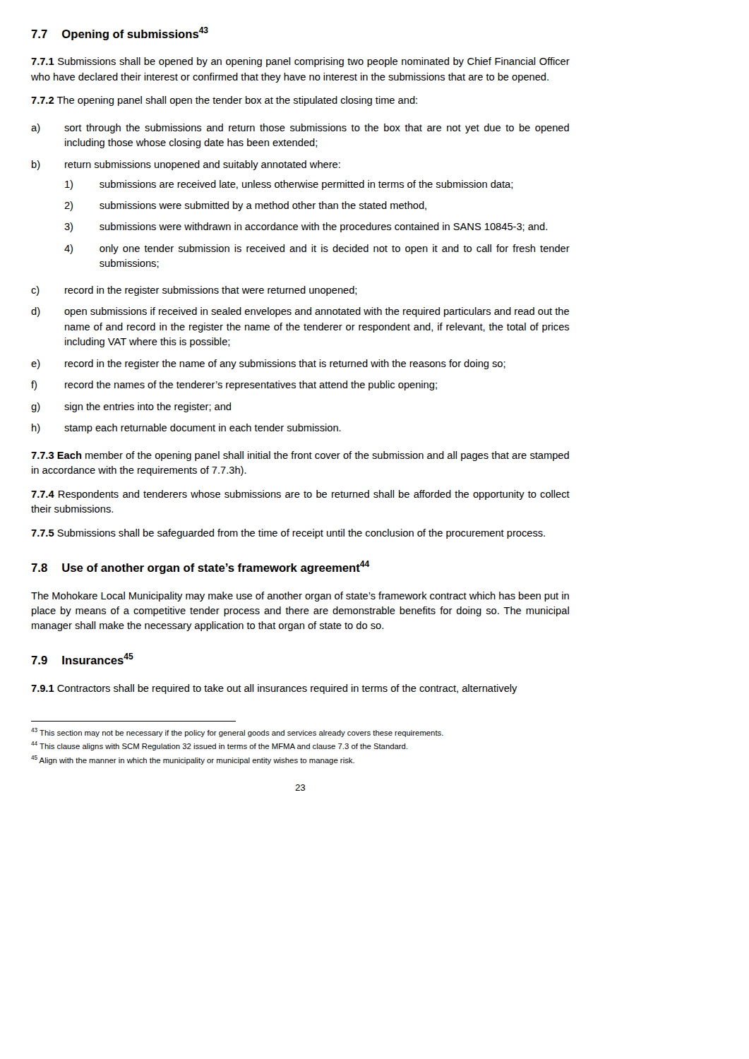7.7 Opening of submissions43
7.7.1 Submissions shall be opened by an opening panel comprising two people nominated by Chief Financial Officer who have declared their interest or confirmed that they have no interest in the submissions that are to be opened.
7.7.2 The opening panel shall open the tender box at the stipulated closing time and:
| a) | sort through the submissions and return those submissions to the box that are not yet due to be opened including those whose closing date has been extended; |
| b) | return submissions unopened and suitably annotated where: / 1) / submissions are received late, unless otherwise permitted in terms of the submission data; / / 2) / submissions were submitted by a method other than the stated method, / / 3) / submissions were withdrawn in accordance with the procedures contained in SANS 10845-3; and. / / 4) / only one tender submission is received and it is decided not to open it and to call for fresh tender submissions; / |
| c) | record in the register submissions that were returned unopened; |
| d) | open submissions if received in sealed envelopes and annotated with the required particulars and read out the name of and record in the register the name of the tenderer or respondent and, if relevant, the total of prices including VAT where this is possible; |
| e) | record in the register the name of any submissions that is returned with the reasons for doing so; |
| f) | record the names of the tenderer’s representatives that attend the public opening; |
| g) | sign the entries into the register; and |
| h) | stamp each returnable document in each tender submission. |
7.7.3 Each member of the opening panel shall initial the front cover of the submission and all pages that are stamped in accordance with the requirements of 7.7.3h).
7.7.4 Respondents and tenderers whose submissions are to be returned shall be afforded the opportunity to collect their submissions.
7.7.5 Submissions shall be safeguarded from the time of receipt until the conclusion of the procurement process.
7.8 Use of another organ of state’s framework agreement44
The Mohokare Local Municipality may make use of another organ of state’s framework contract which has been put in place by means of a competitive tender process and there are demonstrable benefits for doing so. The municipal manager shall make the necessary application to that organ of state to do so.
7.9 Insurances45
7.9.1 Contractors shall be required to take out all insurances required in terms of the contract, alternatively
43 This section may not be necessary if the policy for general goods and services already covers these requirements.
44 This clause aligns with SCM Regulation 32 issued in terms of the MFMA and clause 7.3 of the Standard.
45 Align with the manner in which the municipality or municipal entity wishes to manage risk.
23